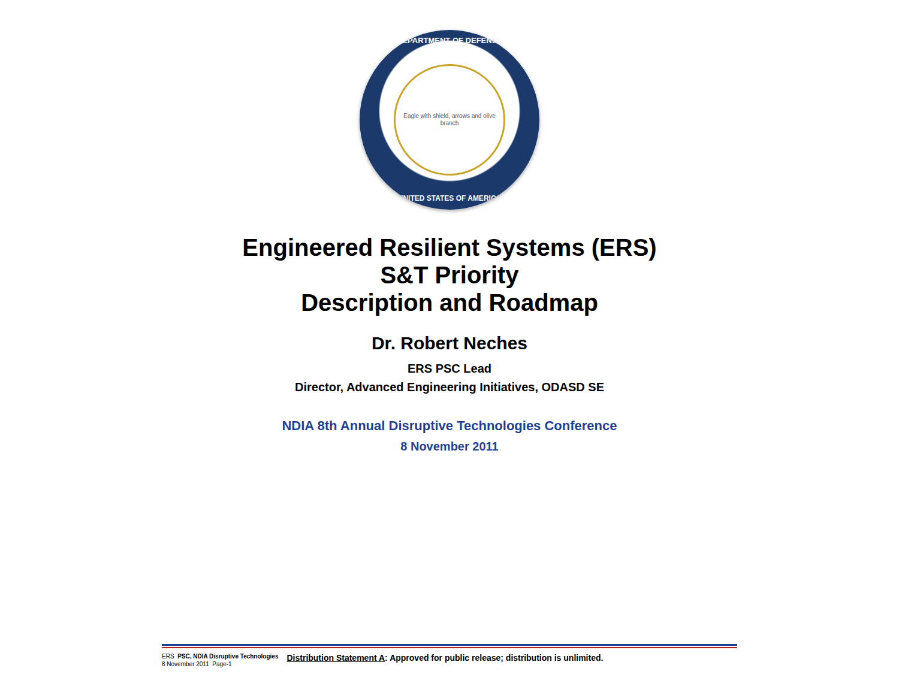Department of Defense
Eagle with shield, arrows and olive branch
United States of America
Engineered Resilient Systems (ERS)
S&T Priority
Description and Roadmap
Dr. Robert Neches
ERS PSC Lead
Director, Advanced Engineering Initiatives, ODASD SE
NDIA 8th Annual Disruptive Technologies Conference
8 November 2011
ERS PSC, NDIA Disruptive Technologies
8 November 2011 Page-1
Distribution Statement A: Approved for public release; distribution is unlimited.